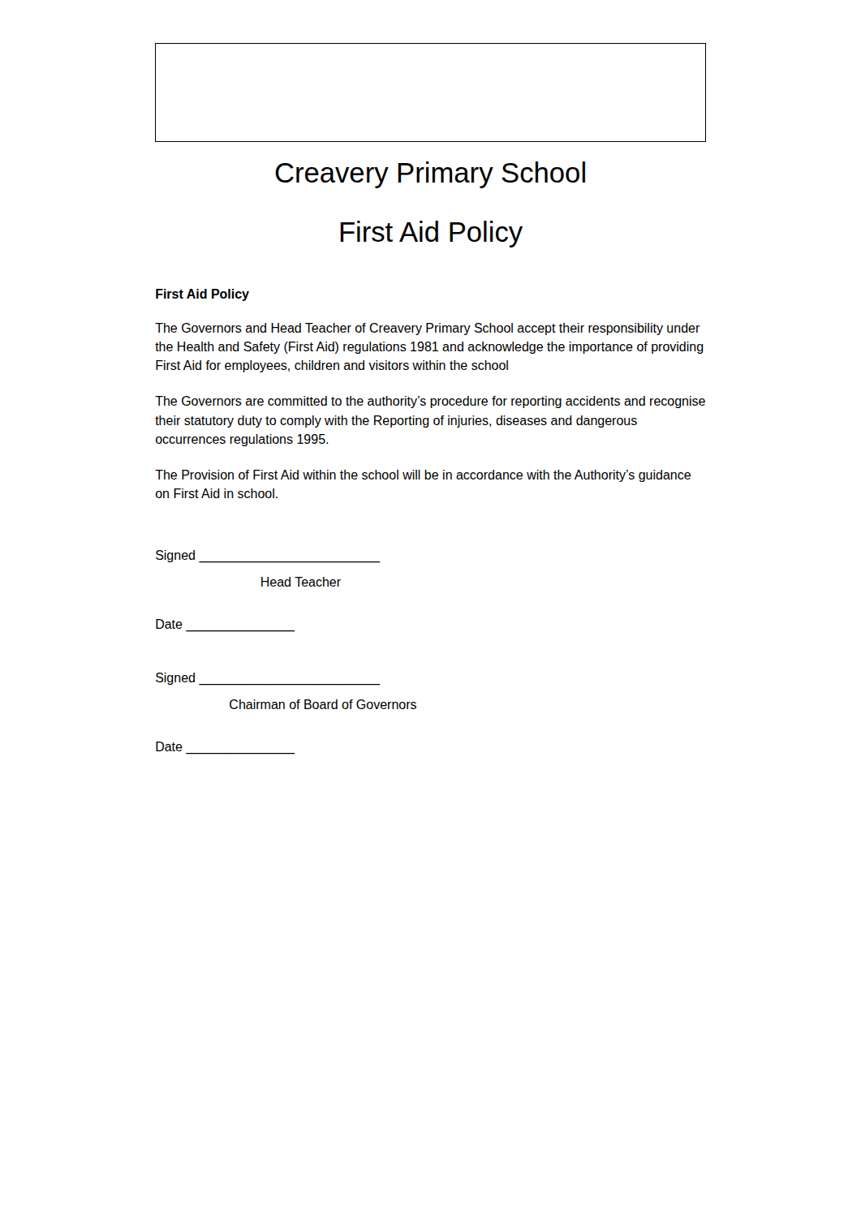Creavery Primary School
First Aid Policy
First Aid Policy
The Governors and Head Teacher of Creavery Primary School accept their responsibility under the Health and Safety (First Aid) regulations 1981 and acknowledge the importance of providing First Aid for employees, children and visitors within the school
The Governors are committed to the authority’s procedure for reporting accidents and recognise their statutory duty to comply with the Reporting of injuries, diseases and dangerous occurrences regulations 1995.
The Provision of First Aid within the school will be in accordance with the Authority’s guidance on First Aid in school.
Signed _________________________
Head Teacher
Date _______________
Signed _________________________
Chairman of Board of Governors
Date _______________